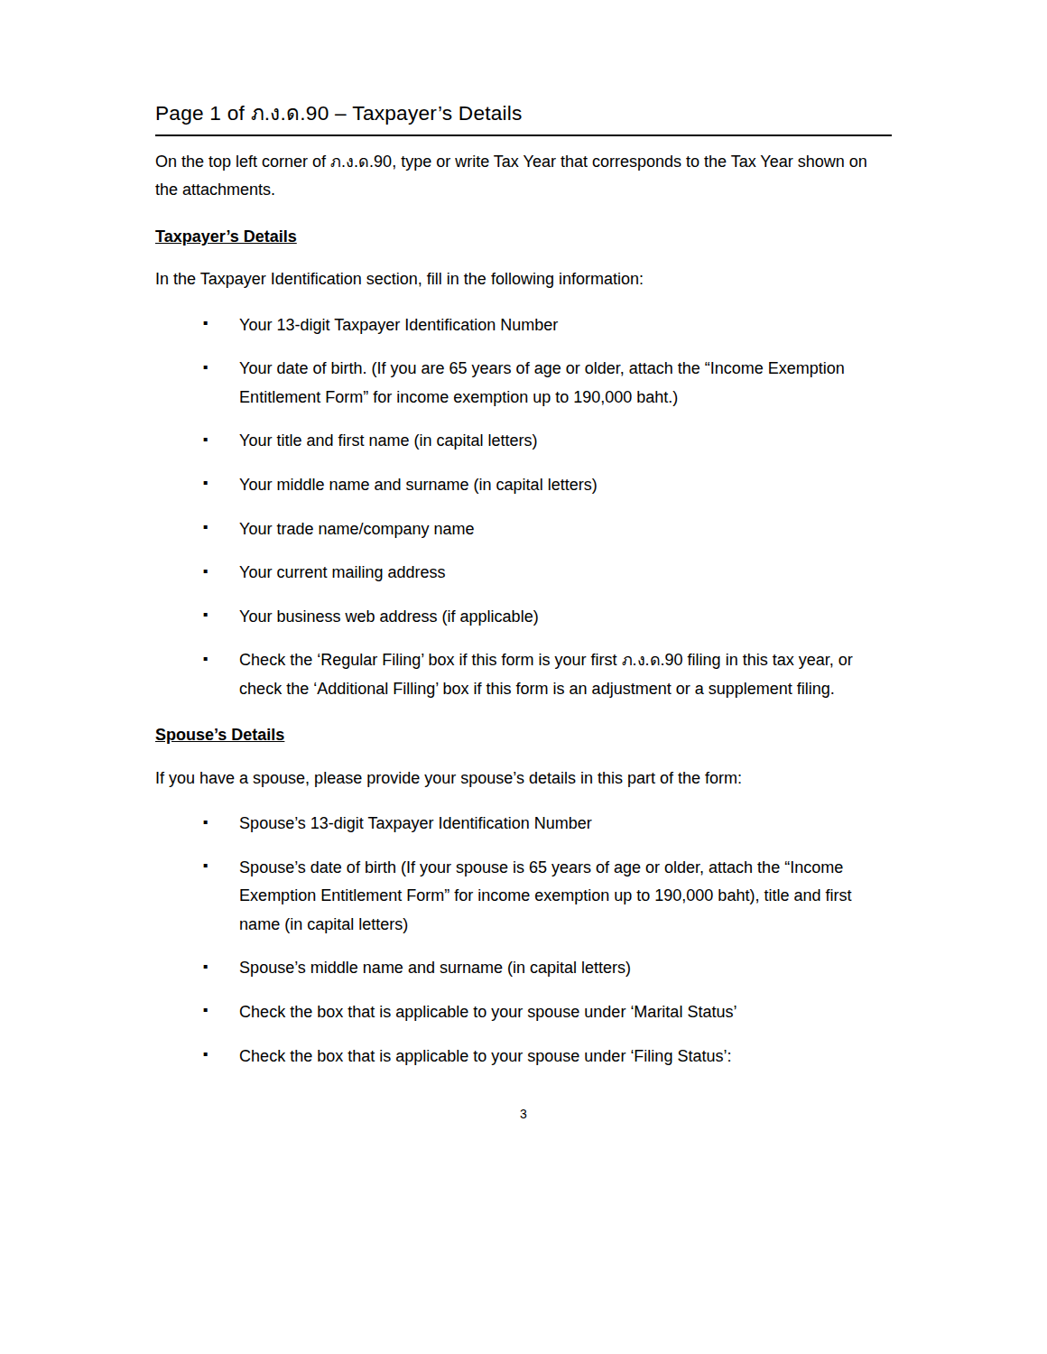Page 1 of ภ.ง.ด.90 – Taxpayer’s Details
On the top left corner of ภ.ง.ด.90, type or write Tax Year that corresponds to the Tax Year shown on the attachments.
Taxpayer’s Details
In the Taxpayer Identification section, fill in the following information:
Your 13-digit Taxpayer Identification Number
Your date of birth. (If you are 65 years of age or older, attach the “Income Exemption Entitlement Form” for income exemption up to 190,000 baht.)
Your title and first name (in capital letters)
Your middle name and surname (in capital letters)
Your trade name/company name
Your current mailing address
Your business web address (if applicable)
Check the ‘Regular Filing’ box if this form is your first ภ.ง.ด.90 filing in this tax year, or check the ‘Additional Filling’ box if this form is an adjustment or a supplement filing.
Spouse’s Details
If you have a spouse, please provide your spouse’s details in this part of the form:
Spouse’s 13-digit Taxpayer Identification Number
Spouse’s date of birth (If your spouse is 65 years of age or older, attach the “Income Exemption Entitlement Form” for income exemption up to 190,000 baht), title and first name (in capital letters)
Spouse’s middle name and surname (in capital letters)
Check the box that is applicable to your spouse under ‘Marital Status’
Check the box that is applicable to your spouse under ‘Filing Status’:
3